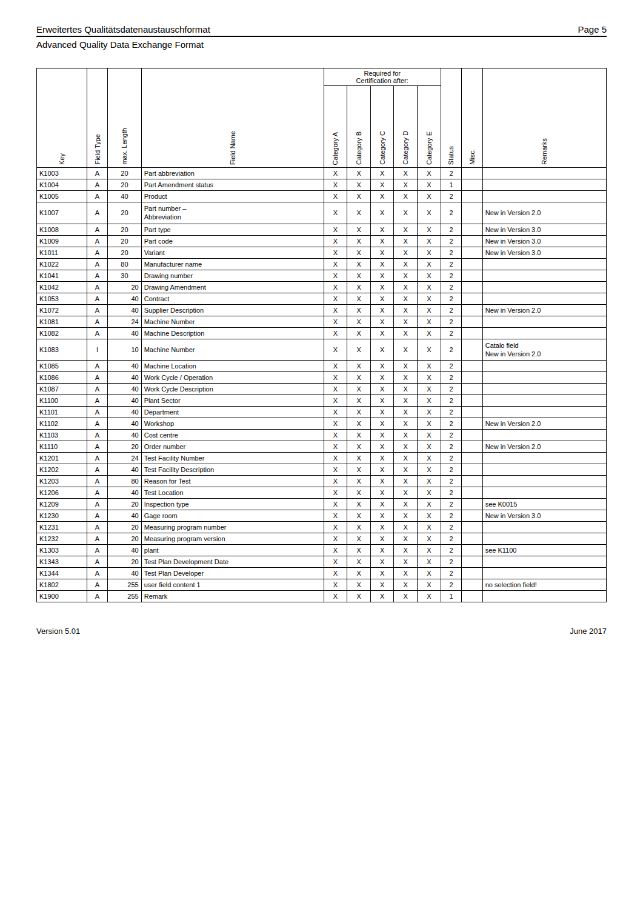Erweitertes Qualitätsdatenaustauschformat
Page 5
Advanced Quality Data Exchange Format
| Key | Field Type | max. Length | Field Name | Required for Certification after: | Status | Misc. | Remarks |
| --- | --- | --- | --- | --- | --- | --- | --- |
| Category A | Category B | Category C | Category D | Category E |
| K1003 | A | 20 | Part abbreviation | X | X | X | X | X | 2 | | |
| K1004 | A | 20 | Part Amendment status | X | X | X | X | X | 1 | | |
| K1005 | A | 40 | Product | X | X | X | X | X | 2 | | |
| K1007 | A | 20 | Part number – Abbreviation | X | X | X | X | X | 2 | | New in Version 2.0 |
| K1008 | A | 20 | Part type | X | X | X | X | X | 2 | | New in Version 3.0 |
| K1009 | A | 20 | Part code | X | X | X | X | X | 2 | | New in Version 3.0 |
| K1011 | A | 20 | Variant | X | X | X | X | X | 2 | | New in Version 3.0 |
| K1022 | A | 80 | Manufacturer name | X | X | X | X | X | 2 | | |
| K1041 | A | 30 | Drawing number | X | X | X | X | X | 2 | | |
| K1042 | A | 20 | Drawing Amendment | X | X | X | X | X | 2 | | |
| K1053 | A | 40 | Contract | X | X | X | X | X | 2 | | |
| K1072 | A | 40 | Supplier Description | X | X | X | X | X | 2 | | New in Version 2.0 |
| K1081 | A | 24 | Machine Number | X | X | X | X | X | 2 | | |
| K1082 | A | 40 | Machine Description | X | X | X | X | X | 2 | | |
| K1083 | I | 10 | Machine Number | X | X | X | X | X | 2 | | Catalo field New in Version 2.0 |
| K1085 | A | 40 | Machine Location | X | X | X | X | X | 2 | | |
| K1086 | A | 40 | Work Cycle / Operation | X | X | X | X | X | 2 | | |
| K1087 | A | 40 | Work Cycle Description | X | X | X | X | X | 2 | | |
| K1100 | A | 40 | Plant Sector | X | X | X | X | X | 2 | | |
| K1101 | A | 40 | Department | X | X | X | X | X | 2 | | |
| K1102 | A | 40 | Workshop | X | X | X | X | X | 2 | | New in Version 2.0 |
| K1103 | A | 40 | Cost centre | X | X | X | X | X | 2 | | |
| K1110 | A | 20 | Order number | X | X | X | X | X | 2 | | New in Version 2.0 |
| K1201 | A | 24 | Test Facility Number | X | X | X | X | X | 2 | | |
| K1202 | A | 40 | Test Facility Description | X | X | X | X | X | 2 | | |
| K1203 | A | 80 | Reason for Test | X | X | X | X | X | 2 | | |
| K1206 | A | 40 | Test Location | X | X | X | X | X | 2 | | |
| K1209 | A | 20 | Inspection type | X | X | X | X | X | 2 | | see K0015 |
| K1230 | A | 40 | Gage room | X | X | X | X | X | 2 | | New in Version 3.0 |
| K1231 | A | 20 | Measuring program number | X | X | X | X | X | 2 | | |
| K1232 | A | 20 | Measuring program version | X | X | X | X | X | 2 | | |
| K1303 | A | 40 | plant | X | X | X | X | X | 2 | | see K1100 |
| K1343 | A | 20 | Test Plan Development Date | X | X | X | X | X | 2 | | |
| K1344 | A | 40 | Test Plan Developer | X | X | X | X | X | 2 | | |
| K1802 | A | 255 | user field content 1 | X | X | X | X | X | 2 | | no selection field! |
| K1900 | A | 255 | Remark | X | X | X | X | X | 1 | | |
Version 5.01
June 2017